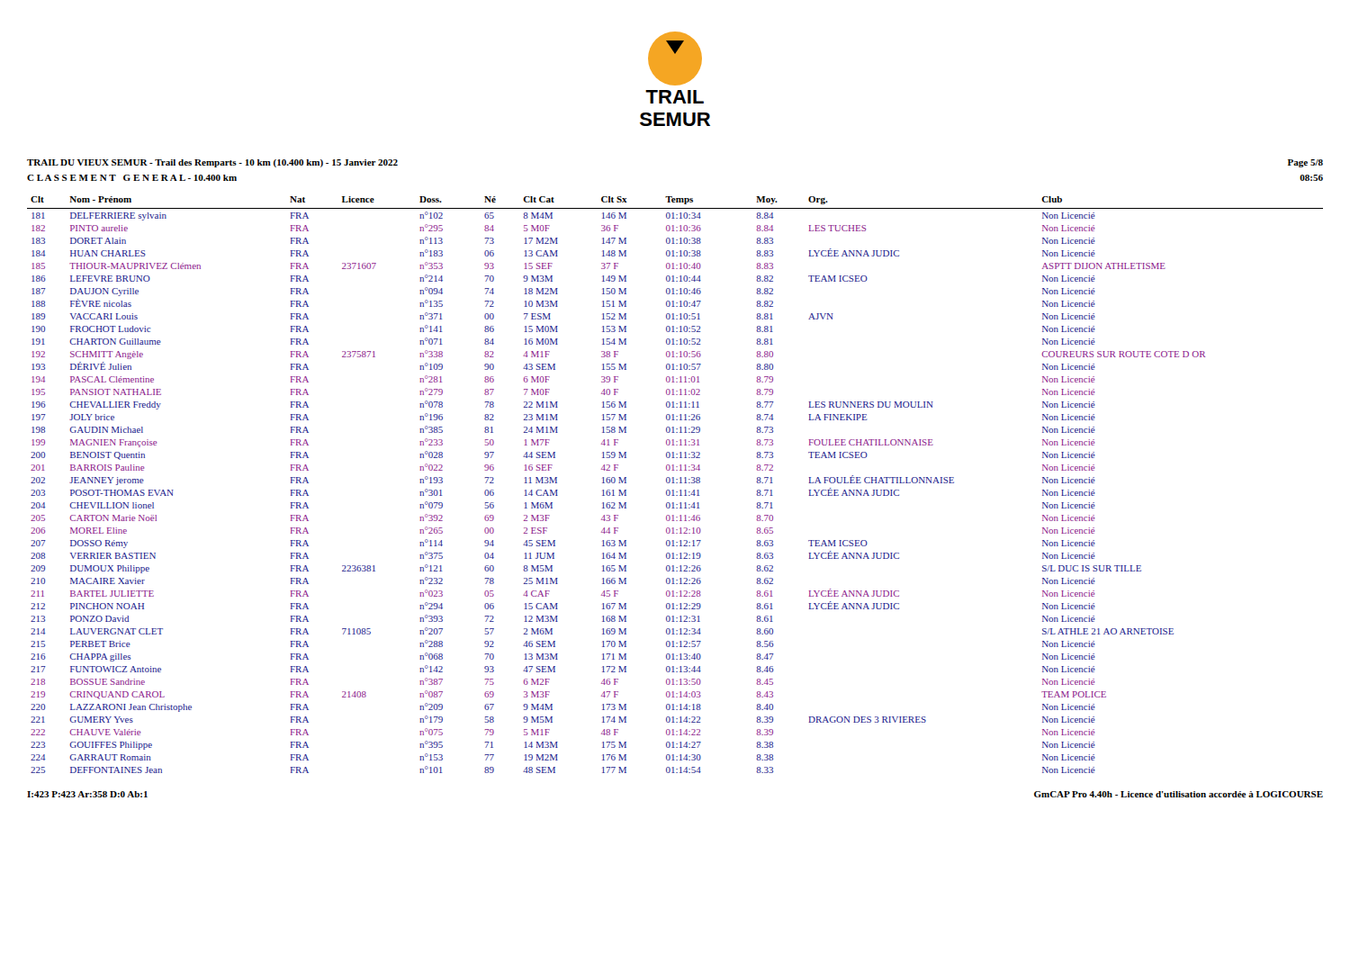TRAIL DU VIEUX SEMUR - Trail des Remparts - 10 km (10.400 km) - 15 Janvier 2022
C L A S S E M E N T G E N E R A L - 10.400 km
Page 5/8
08:56
| Clt | Nom - Prénom | Nat | Licence | Doss. | Né | Clt Cat | Clt Sx | Temps | Moy. | Org. | Club |
| --- | --- | --- | --- | --- | --- | --- | --- | --- | --- | --- | --- |
| 181 | DELFERRIERE sylvain | FRA | | n°102 | 65 | 8 M4M | 146 M | 01:10:34 | 8.84 | | Non Licencié |
| 182 | PINTO aurelie | FRA | | n°295 | 84 | 5 M0F | 36 F | 01:10:36 | 8.84 | LES TUCHES | Non Licencié |
| 183 | DORET Alain | FRA | | n°113 | 73 | 17 M2M | 147 M | 01:10:38 | 8.83 | | Non Licencié |
| 184 | HUAN CHARLES | FRA | | n°183 | 06 | 13 CAM | 148 M | 01:10:38 | 8.83 | LYCÉE ANNA JUDIC | Non Licencié |
| 185 | THIOUR-MAUPRIVEZ Clémen | FRA | 2371607 | n°353 | 93 | 15 SEF | 37 F | 01:10:40 | 8.83 | | ASPTT DIJON ATHLETISME |
| 186 | LEFEVRE BRUNO | FRA | | n°214 | 70 | 9 M3M | 149 M | 01:10:44 | 8.82 | TEAM ICSEO | Non Licencié |
| 187 | DAUJON Cyrille | FRA | | n°094 | 74 | 18 M2M | 150 M | 01:10:46 | 8.82 | | Non Licencié |
| 188 | FÈVRE nicolas | FRA | | n°135 | 72 | 10 M3M | 151 M | 01:10:47 | 8.82 | | Non Licencié |
| 189 | VACCARI Louis | FRA | | n°371 | 00 | 7 ESM | 152 M | 01:10:51 | 8.81 | AJVN | Non Licencié |
| 190 | FROCHOT Ludovic | FRA | | n°141 | 86 | 15 M0M | 153 M | 01:10:52 | 8.81 | | Non Licencié |
| 191 | CHARTON Guillaume | FRA | | n°071 | 84 | 16 M0M | 154 M | 01:10:52 | 8.81 | | Non Licencié |
| 192 | SCHMITT Angèle | FRA | 2375871 | n°338 | 82 | 4 M1F | 38 F | 01:10:56 | 8.80 | | COUREURS SUR ROUTE COTE D OR |
| 193 | DÉRIVÉ Julien | FRA | | n°109 | 90 | 43 SEM | 155 M | 01:10:57 | 8.80 | | Non Licencié |
| 194 | PASCAL Clémentine | FRA | | n°281 | 86 | 6 M0F | 39 F | 01:11:01 | 8.79 | | Non Licencié |
| 195 | PANSIOT NATHALIE | FRA | | n°279 | 87 | 7 M0F | 40 F | 01:11:02 | 8.79 | | Non Licencié |
| 196 | CHEVALLIER Freddy | FRA | | n°078 | 78 | 22 M1M | 156 M | 01:11:11 | 8.77 | LES RUNNERS DU MOULIN | Non Licencié |
| 197 | JOLY brice | FRA | | n°196 | 82 | 23 M1M | 157 M | 01:11:26 | 8.74 | LA FINEKIPE | Non Licencié |
| 198 | GAUDIN Michael | FRA | | n°385 | 81 | 24 M1M | 158 M | 01:11:29 | 8.73 | | Non Licencié |
| 199 | MAGNIEN Françoise | FRA | | n°233 | 50 | 1 M7F | 41 F | 01:11:31 | 8.73 | FOULEE CHATILLONNAISE | Non Licencié |
| 200 | BENOIST Quentin | FRA | | n°028 | 97 | 44 SEM | 159 M | 01:11:32 | 8.73 | TEAM ICSEO | Non Licencié |
| 201 | BARROIS Pauline | FRA | | n°022 | 96 | 16 SEF | 42 F | 01:11:34 | 8.72 | | Non Licencié |
| 202 | JEANNEY jerome | FRA | | n°193 | 72 | 11 M3M | 160 M | 01:11:38 | 8.71 | LA FOULÉE CHATTILLONNAISE | Non Licencié |
| 203 | POSOT-THOMAS EVAN | FRA | | n°301 | 06 | 14 CAM | 161 M | 01:11:41 | 8.71 | LYCÉE ANNA JUDIC | Non Licencié |
| 204 | CHEVILLION lionel | FRA | | n°079 | 56 | 1 M6M | 162 M | 01:11:41 | 8.71 | | Non Licencié |
| 205 | CARTON Marie Noël | FRA | | n°392 | 69 | 2 M3F | 43 F | 01:11:46 | 8.70 | | Non Licencié |
| 206 | MOREL Eline | FRA | | n°265 | 00 | 2 ESF | 44 F | 01:12:10 | 8.65 | | Non Licencié |
| 207 | DOSSO Rémy | FRA | | n°114 | 94 | 45 SEM | 163 M | 01:12:17 | 8.63 | TEAM ICSEO | Non Licencié |
| 208 | VERRIER BASTIEN | FRA | | n°375 | 04 | 11 JUM | 164 M | 01:12:19 | 8.63 | LYCÉE ANNA JUDIC | Non Licencié |
| 209 | DUMOUX Philippe | FRA | 2236381 | n°121 | 60 | 8 M5M | 165 M | 01:12:26 | 8.62 | | S/L DUC IS SUR TILLE |
| 210 | MACAIRE Xavier | FRA | | n°232 | 78 | 25 M1M | 166 M | 01:12:26 | 8.62 | | Non Licencié |
| 211 | BARTEL JULIETTE | FRA | | n°023 | 05 | 4 CAF | 45 F | 01:12:28 | 8.61 | LYCÉE ANNA JUDIC | Non Licencié |
| 212 | PINCHON NOAH | FRA | | n°294 | 06 | 15 CAM | 167 M | 01:12:29 | 8.61 | LYCÉE ANNA JUDIC | Non Licencié |
| 213 | PONZO David | FRA | | n°393 | 72 | 12 M3M | 168 M | 01:12:31 | 8.61 | | Non Licencié |
| 214 | LAUVERGNAT CLET | FRA | 711085 | n°207 | 57 | 2 M6M | 169 M | 01:12:34 | 8.60 | | S/L ATHLE 21 AO ARNETOISE |
| 215 | PERBET Brice | FRA | | n°288 | 92 | 46 SEM | 170 M | 01:12:57 | 8.56 | | Non Licencié |
| 216 | CHAPPA gilles | FRA | | n°068 | 70 | 13 M3M | 171 M | 01:13:40 | 8.47 | | Non Licencié |
| 217 | FUNTOWICZ Antoine | FRA | | n°142 | 93 | 47 SEM | 172 M | 01:13:44 | 8.46 | | Non Licencié |
| 218 | BOSSUE Sandrine | FRA | | n°387 | 75 | 6 M2F | 46 F | 01:13:50 | 8.45 | | Non Licencié |
| 219 | CRINQUAND CAROL | FRA | 21408 | n°087 | 69 | 3 M3F | 47 F | 01:14:03 | 8.43 | | TEAM POLICE |
| 220 | LAZZARONI Jean Christophe | FRA | | n°209 | 67 | 9 M4M | 173 M | 01:14:18 | 8.40 | | Non Licencié |
| 221 | GUMERY Yves | FRA | | n°179 | 58 | 9 M5M | 174 M | 01:14:22 | 8.39 | DRAGON DES 3 RIVIERES | Non Licencié |
| 222 | CHAUVE Valérie | FRA | | n°075 | 79 | 5 M1F | 48 F | 01:14:22 | 8.39 | | Non Licencié |
| 223 | GOUIFFES Philippe | FRA | | n°395 | 71 | 14 M3M | 175 M | 01:14:27 | 8.38 | | Non Licencié |
| 224 | GARRAUT Romain | FRA | | n°153 | 77 | 19 M2M | 176 M | 01:14:30 | 8.38 | | Non Licencié |
| 225 | DEFFONTAINES Jean | FRA | | n°101 | 89 | 48 SEM | 177 M | 01:14:54 | 8.33 | | Non Licencié |
I:423 P:423 Ar:358 D:0 Ab:1
GmCAP Pro 4.40h - Licence d'utilisation accordée à LOGICOURSE